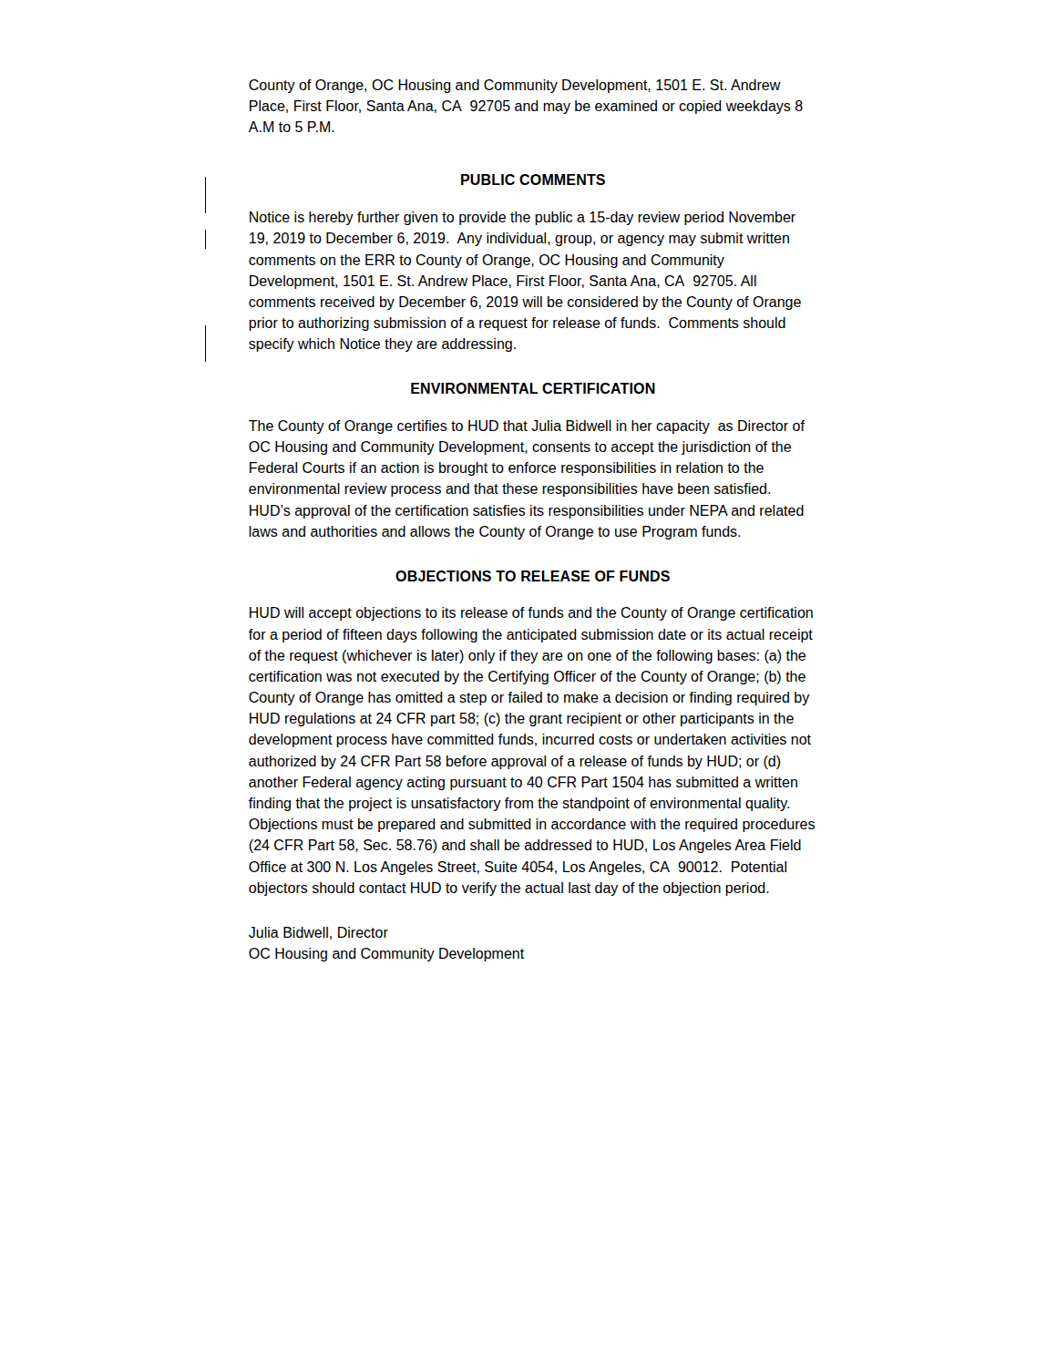County of Orange, OC Housing and Community Development, 1501 E. St. Andrew Place, First Floor, Santa Ana, CA 92705 and may be examined or copied weekdays 8 A.M to 5 P.M.
PUBLIC COMMENTS
Notice is hereby further given to provide the public a 15-day review period November 19, 2019 to December 6, 2019. Any individual, group, or agency may submit written comments on the ERR to County of Orange, OC Housing and Community Development, 1501 E. St. Andrew Place, First Floor, Santa Ana, CA 92705. All comments received by December 6, 2019 will be considered by the County of Orange prior to authorizing submission of a request for release of funds. Comments should specify which Notice they are addressing.
ENVIRONMENTAL CERTIFICATION
The County of Orange certifies to HUD that Julia Bidwell in her capacity as Director of OC Housing and Community Development, consents to accept the jurisdiction of the Federal Courts if an action is brought to enforce responsibilities in relation to the environmental review process and that these responsibilities have been satisfied. HUD’s approval of the certification satisfies its responsibilities under NEPA and related laws and authorities and allows the County of Orange to use Program funds.
OBJECTIONS TO RELEASE OF FUNDS
HUD will accept objections to its release of funds and the County of Orange certification for a period of fifteen days following the anticipated submission date or its actual receipt of the request (whichever is later) only if they are on one of the following bases: (a) the certification was not executed by the Certifying Officer of the County of Orange; (b) the County of Orange has omitted a step or failed to make a decision or finding required by HUD regulations at 24 CFR part 58; (c) the grant recipient or other participants in the development process have committed funds, incurred costs or undertaken activities not authorized by 24 CFR Part 58 before approval of a release of funds by HUD; or (d) another Federal agency acting pursuant to 40 CFR Part 1504 has submitted a written finding that the project is unsatisfactory from the standpoint of environmental quality. Objections must be prepared and submitted in accordance with the required procedures (24 CFR Part 58, Sec. 58.76) and shall be addressed to HUD, Los Angeles Area Field Office at 300 N. Los Angeles Street, Suite 4054, Los Angeles, CA 90012. Potential objectors should contact HUD to verify the actual last day of the objection period.
Julia Bidwell, Director
OC Housing and Community Development